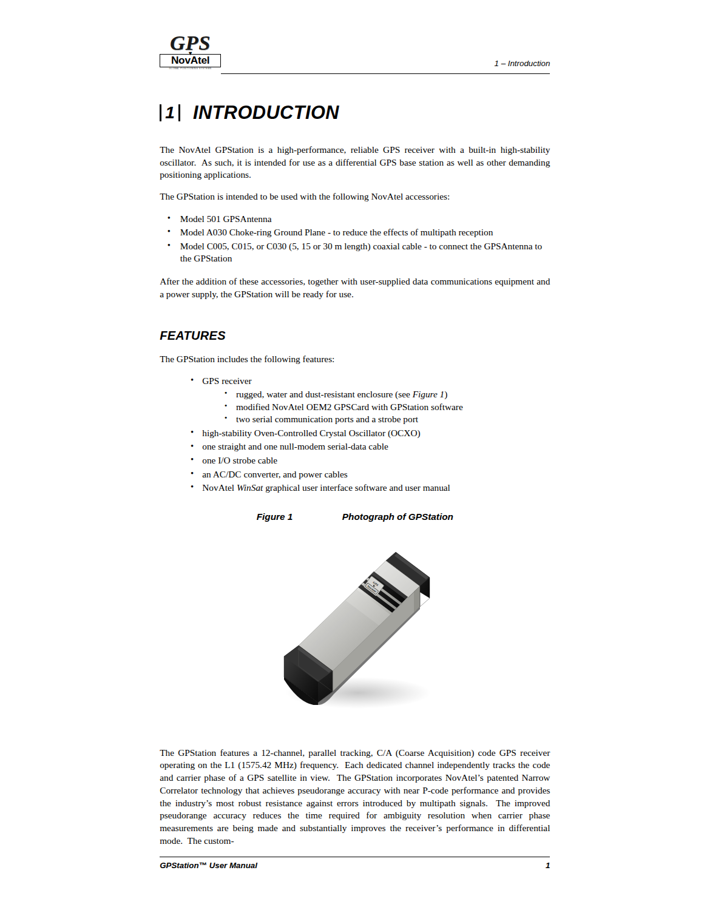GPS
▼
NovAtel
GLOBAL POSITIONING SYSTEMS
1 – Introduction
1
INTRODUCTION
The NovAtel GPStation is a high-performance, reliable GPS receiver with a built-in high-stability oscillator. As such, it is intended for use as a differential GPS base station as well as other demanding positioning applications.
The GPStation is intended to be used with the following NovAtel accessories:
Model 501 GPSAntenna
Model A030 Choke-ring Ground Plane - to reduce the effects of multipath reception
Model C005, C015, or C030 (5, 15 or 30 m length) coaxial cable - to connect the GPSAntenna to the GPStation
After the addition of these accessories, together with user-supplied data communications equipment and a power supply, the GPStation will be ready for use.
FEATURES
The GPStation includes the following features:
GPS receiver
rugged, water and dust-resistant enclosure (see Figure 1)
modified NovAtel OEM2 GPSCard with GPStation software
two serial communication ports and a strobe port
high-stability Oven-Controlled Crystal Oscillator (OCXO)
one straight and one null-modem serial-data cable
one I/O strobe cable
an AC/DC converter, and power cables
NovAtel WinSat graphical user interface software and user manual
Figure 1 Photograph of GPStation
GPS NovAtel
The GPStation features a 12-channel, parallel tracking, C/A (Coarse Acquisition) code GPS receiver operating on the L1 (1575.42 MHz) frequency. Each dedicated channel independently tracks the code and carrier phase of a GPS satellite in view. The GPStation incorporates NovAtel’s patented Narrow Correlator technology that achieves pseudorange accuracy with near P-code performance and provides the industry’s most robust resistance against errors introduced by multipath signals. The improved pseudorange accuracy reduces the time required for ambiguity resolution when carrier phase measurements are being made and substantially improves the receiver’s performance in differential mode. The custom-
GPStation™ User Manual
1